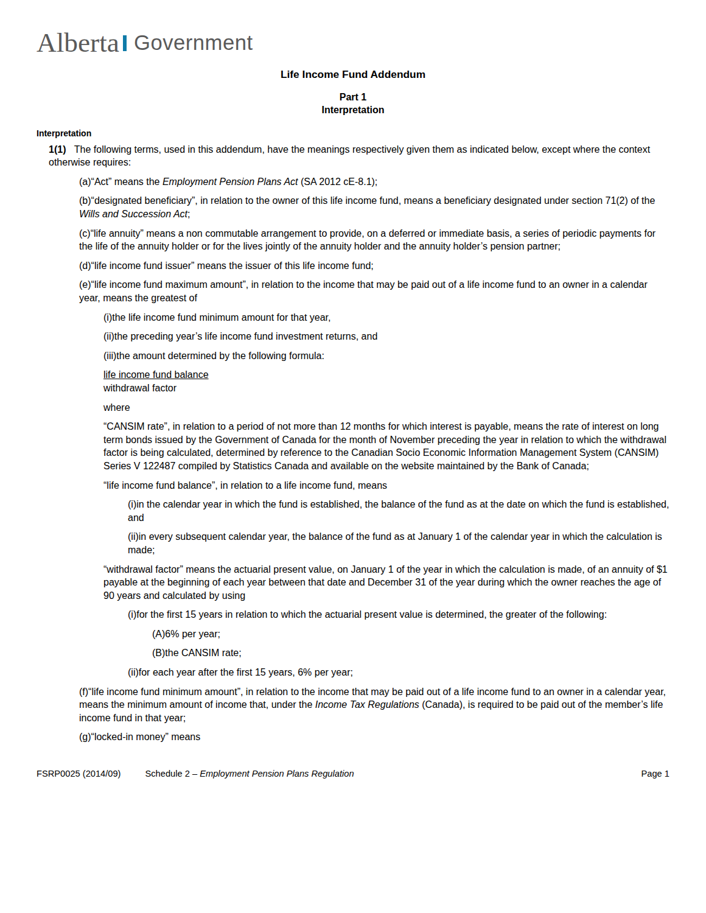Alberta Government
Life Income Fund Addendum
Part 1
Interpretation
Interpretation
1(1) The following terms, used in this addendum, have the meanings respectively given them as indicated below, except where the context otherwise requires:
(a)“Act” means the Employment Pension Plans Act (SA 2012 cE-8.1);
(b)“designated beneficiary”, in relation to the owner of this life income fund, means a beneficiary designated under section 71(2) of the Wills and Succession Act;
(c)“life annuity” means a non commutable arrangement to provide, on a deferred or immediate basis, a series of periodic payments for the life of the annuity holder or for the lives jointly of the annuity holder and the annuity holder’s pension partner;
(d)“life income fund issuer” means the issuer of this life income fund;
(e)“life income fund maximum amount”, in relation to the income that may be paid out of a life income fund to an owner in a calendar year, means the greatest of
(i)the life income fund minimum amount for that year,
(ii)the preceding year’s life income fund investment returns, and
(iii)the amount determined by the following formula:
life income fund balance withdrawal factor
where
“CANSIM rate”, in relation to a period of not more than 12 months for which interest is payable, means the rate of interest on long term bonds issued by the Government of Canada for the month of November preceding the year in relation to which the withdrawal factor is being calculated, determined by reference to the Canadian Socio Economic Information Management System (CANSIM) Series V 122487 compiled by Statistics Canada and available on the website maintained by the Bank of Canada;
“life income fund balance”, in relation to a life income fund, means
(i)in the calendar year in which the fund is established, the balance of the fund as at the date on which the fund is established, and
(ii)in every subsequent calendar year, the balance of the fund as at January 1 of the calendar year in which the calculation is made;
“withdrawal factor” means the actuarial present value, on January 1 of the year in which the calculation is made, of an annuity of $1 payable at the beginning of each year between that date and December 31 of the year during which the owner reaches the age of 90 years and calculated by using
(i)for the first 15 years in relation to which the actuarial present value is determined, the greater of the following:
(A)6% per year;
(B)the CANSIM rate;
(ii)for each year after the first 15 years, 6% per year;
(f)“life income fund minimum amount”, in relation to the income that may be paid out of a life income fund to an owner in a calendar year, means the minimum amount of income that, under the Income Tax Regulations (Canada), is required to be paid out of the member’s life income fund in that year;
(g)“locked-in money” means
FSRP0025 (2014/09)
Schedule 2 – Employment Pension Plans Regulation
Page 1